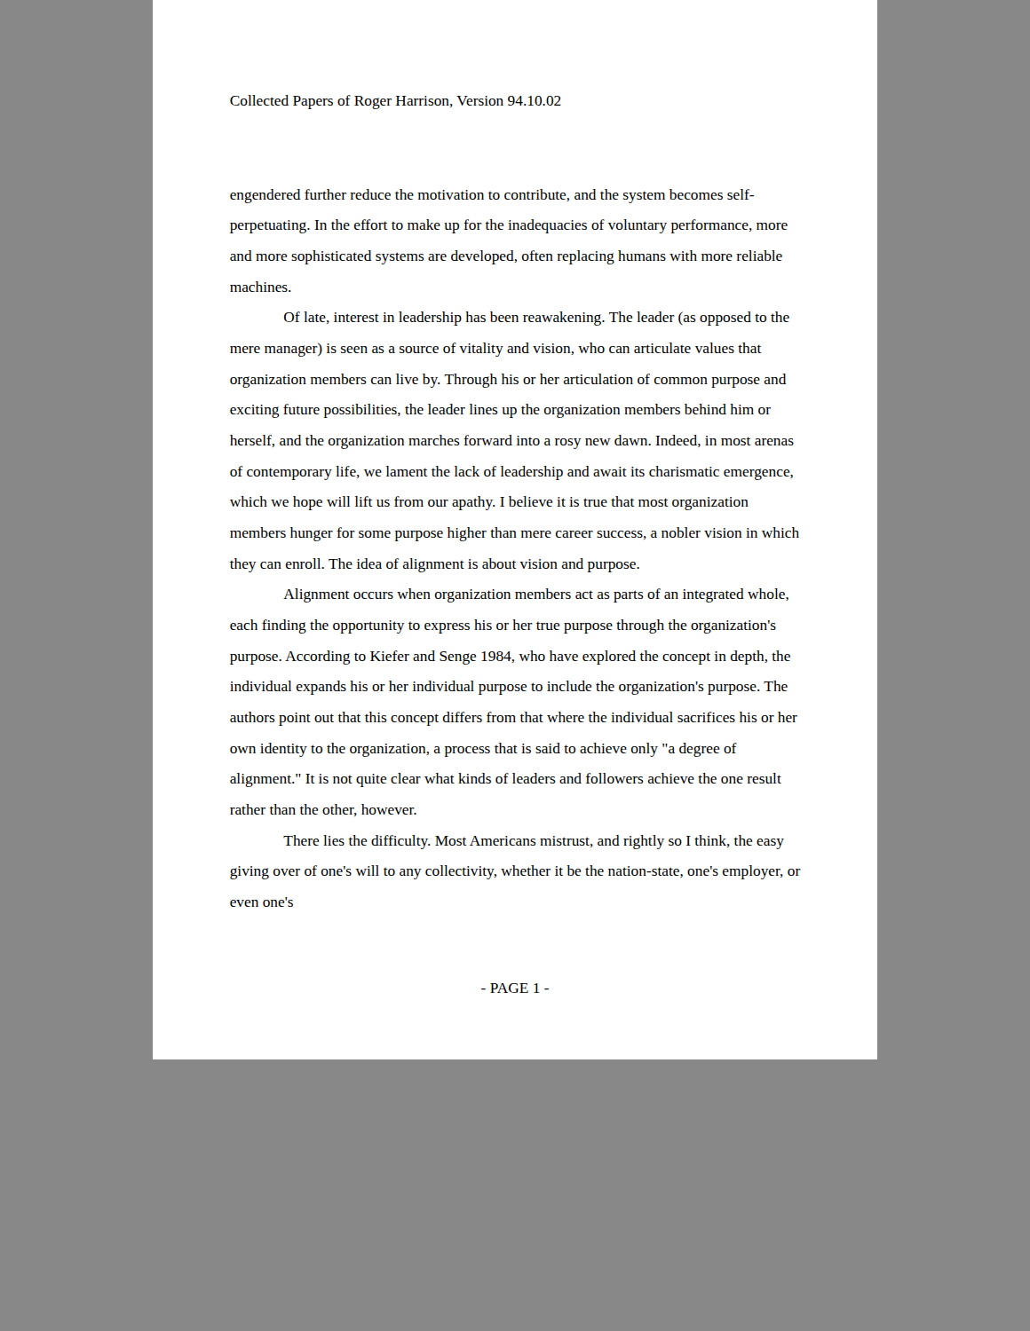Collected Papers of Roger Harrison, Version 94.10.02
engendered further reduce the motivation to contribute, and the system becomes self-perpetuating. In the effort to make up for the inadequacies of voluntary performance, more and more sophisticated systems are developed, often replacing humans with more reliable machines.
Of late, interest in leadership has been reawakening. The leader (as opposed to the mere manager) is seen as a source of vitality and vision, who can articulate values that organization members can live by. Through his or her articulation of common purpose and exciting future possibilities, the leader lines up the organization members behind him or herself, and the organization marches forward into a rosy new dawn. Indeed, in most arenas of contemporary life, we lament the lack of leadership and await its charismatic emergence, which we hope will lift us from our apathy. I believe it is true that most organization members hunger for some purpose higher than mere career success, a nobler vision in which they can enroll. The idea of alignment is about vision and purpose.
Alignment occurs when organization members act as parts of an integrated whole, each finding the opportunity to express his or her true purpose through the organization's purpose. According to Kiefer and Senge 1984, who have explored the concept in depth, the individual expands his or her individual purpose to include the organization's purpose. The authors point out that this concept differs from that where the individual sacrifices his or her own identity to the organization, a process that is said to achieve only "a degree of alignment." It is not quite clear what kinds of leaders and followers achieve the one result rather than the other, however.
There lies the difficulty. Most Americans mistrust, and rightly so I think, the easy giving over of one's will to any collectivity, whether it be the nation-state, one's employer, or even one's
- PAGE 1 -